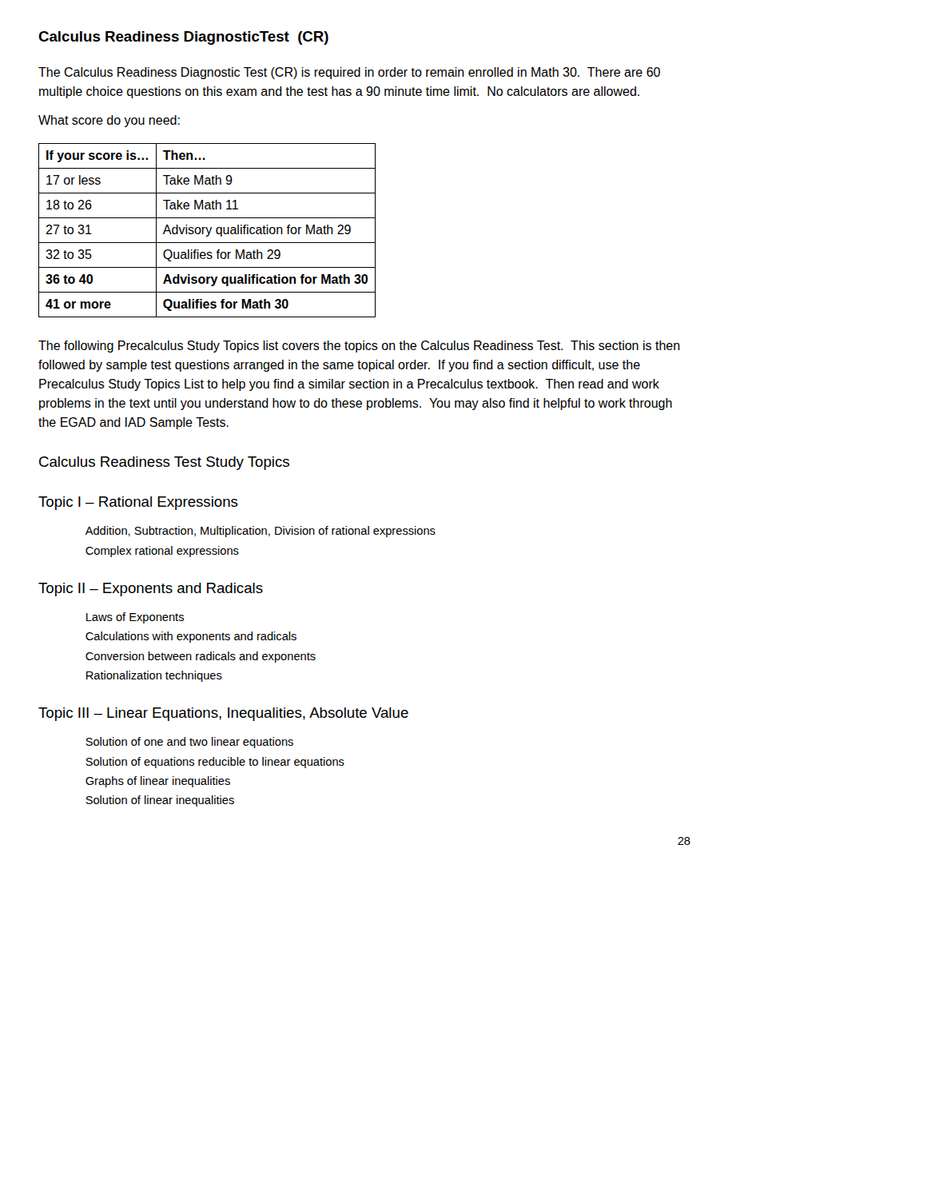Calculus Readiness DiagnosticTest (CR)
The Calculus Readiness Diagnostic Test (CR) is required in order to remain enrolled in Math 30. There are 60 multiple choice questions on this exam and the test has a 90 minute time limit. No calculators are allowed.
What score do you need:
| If your score is… | Then… |
| --- | --- |
| 17 or less | Take Math 9 |
| 18 to 26 | Take Math 11 |
| 27 to 31 | Advisory qualification for Math 29 |
| 32 to 35 | Qualifies for Math 29 |
| 36 to 40 | Advisory qualification for Math 30 |
| 41 or more | Qualifies for Math 30 |
The following Precalculus Study Topics list covers the topics on the Calculus Readiness Test. This section is then followed by sample test questions arranged in the same topical order. If you find a section difficult, use the Precalculus Study Topics List to help you find a similar section in a Precalculus textbook. Then read and work problems in the text until you understand how to do these problems. You may also find it helpful to work through the EGAD and IAD Sample Tests.
Calculus Readiness Test Study Topics
Topic I – Rational Expressions
Addition, Subtraction, Multiplication, Division of rational expressions
Complex rational expressions
Topic II – Exponents and Radicals
Laws of Exponents
Calculations with exponents and radicals
Conversion between radicals and exponents
Rationalization techniques
Topic III – Linear Equations, Inequalities, Absolute Value
Solution of one and two linear equations
Solution of equations reducible to linear equations
Graphs of linear inequalities
Solution of linear inequalities
28